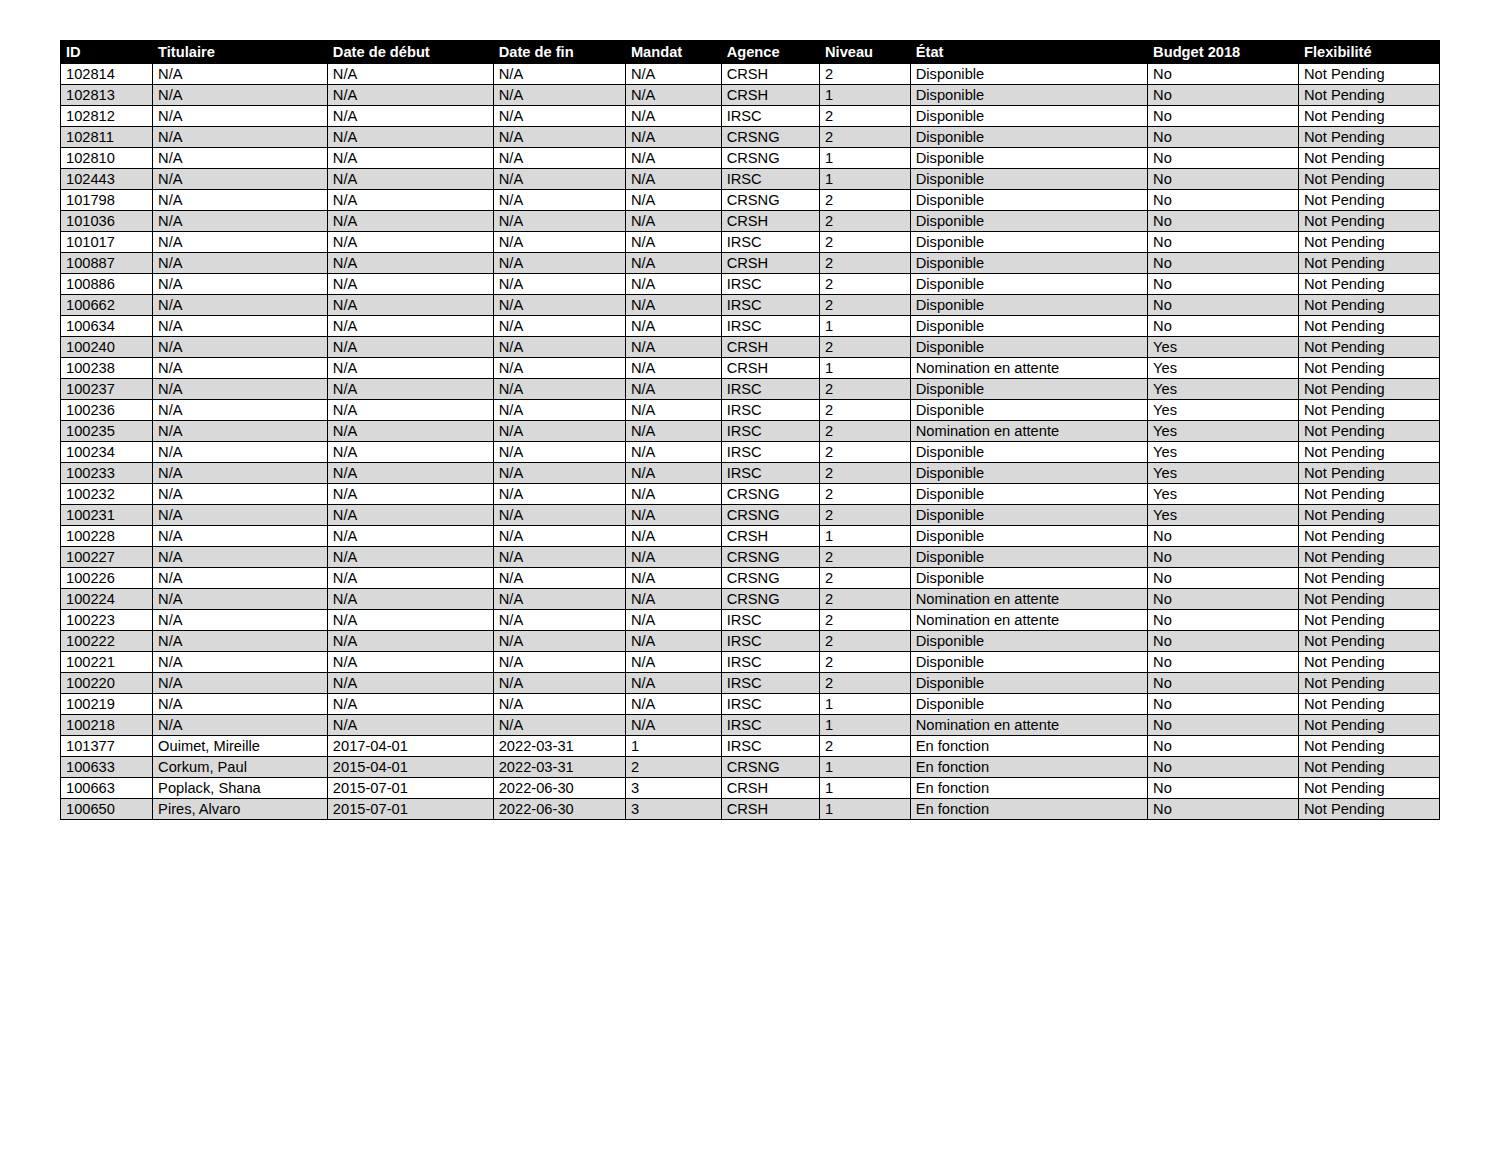| ID | Titulaire | Date de début | Date de fin | Mandat | Agence | Niveau | État | Budget 2018 | Flexibilité |
| --- | --- | --- | --- | --- | --- | --- | --- | --- | --- |
| 102814 | N/A | N/A | N/A | N/A | CRSH | 2 | Disponible | No | Not Pending |
| 102813 | N/A | N/A | N/A | N/A | CRSH | 1 | Disponible | No | Not Pending |
| 102812 | N/A | N/A | N/A | N/A | IRSC | 2 | Disponible | No | Not Pending |
| 102811 | N/A | N/A | N/A | N/A | CRSNG | 2 | Disponible | No | Not Pending |
| 102810 | N/A | N/A | N/A | N/A | CRSNG | 1 | Disponible | No | Not Pending |
| 102443 | N/A | N/A | N/A | N/A | IRSC | 1 | Disponible | No | Not Pending |
| 101798 | N/A | N/A | N/A | N/A | CRSNG | 2 | Disponible | No | Not Pending |
| 101036 | N/A | N/A | N/A | N/A | CRSH | 2 | Disponible | No | Not Pending |
| 101017 | N/A | N/A | N/A | N/A | IRSC | 2 | Disponible | No | Not Pending |
| 100887 | N/A | N/A | N/A | N/A | CRSH | 2 | Disponible | No | Not Pending |
| 100886 | N/A | N/A | N/A | N/A | IRSC | 2 | Disponible | No | Not Pending |
| 100662 | N/A | N/A | N/A | N/A | IRSC | 2 | Disponible | No | Not Pending |
| 100634 | N/A | N/A | N/A | N/A | IRSC | 1 | Disponible | No | Not Pending |
| 100240 | N/A | N/A | N/A | N/A | CRSH | 2 | Disponible | Yes | Not Pending |
| 100238 | N/A | N/A | N/A | N/A | CRSH | 1 | Nomination en attente | Yes | Not Pending |
| 100237 | N/A | N/A | N/A | N/A | IRSC | 2 | Disponible | Yes | Not Pending |
| 100236 | N/A | N/A | N/A | N/A | IRSC | 2 | Disponible | Yes | Not Pending |
| 100235 | N/A | N/A | N/A | N/A | IRSC | 2 | Nomination en attente | Yes | Not Pending |
| 100234 | N/A | N/A | N/A | N/A | IRSC | 2 | Disponible | Yes | Not Pending |
| 100233 | N/A | N/A | N/A | N/A | IRSC | 2 | Disponible | Yes | Not Pending |
| 100232 | N/A | N/A | N/A | N/A | CRSNG | 2 | Disponible | Yes | Not Pending |
| 100231 | N/A | N/A | N/A | N/A | CRSNG | 2 | Disponible | Yes | Not Pending |
| 100228 | N/A | N/A | N/A | N/A | CRSH | 1 | Disponible | No | Not Pending |
| 100227 | N/A | N/A | N/A | N/A | CRSNG | 2 | Disponible | No | Not Pending |
| 100226 | N/A | N/A | N/A | N/A | CRSNG | 2 | Disponible | No | Not Pending |
| 100224 | N/A | N/A | N/A | N/A | CRSNG | 2 | Nomination en attente | No | Not Pending |
| 100223 | N/A | N/A | N/A | N/A | IRSC | 2 | Nomination en attente | No | Not Pending |
| 100222 | N/A | N/A | N/A | N/A | IRSC | 2 | Disponible | No | Not Pending |
| 100221 | N/A | N/A | N/A | N/A | IRSC | 2 | Disponible | No | Not Pending |
| 100220 | N/A | N/A | N/A | N/A | IRSC | 2 | Disponible | No | Not Pending |
| 100219 | N/A | N/A | N/A | N/A | IRSC | 1 | Disponible | No | Not Pending |
| 100218 | N/A | N/A | N/A | N/A | IRSC | 1 | Nomination en attente | No | Not Pending |
| 101377 | Ouimet, Mireille | 2017-04-01 | 2022-03-31 | 1 | IRSC | 2 | En fonction | No | Not Pending |
| 100633 | Corkum, Paul | 2015-04-01 | 2022-03-31 | 2 | CRSNG | 1 | En fonction | No | Not Pending |
| 100663 | Poplack, Shana | 2015-07-01 | 2022-06-30 | 3 | CRSH | 1 | En fonction | No | Not Pending |
| 100650 | Pires, Alvaro | 2015-07-01 | 2022-06-30 | 3 | CRSH | 1 | En fonction | No | Not Pending |